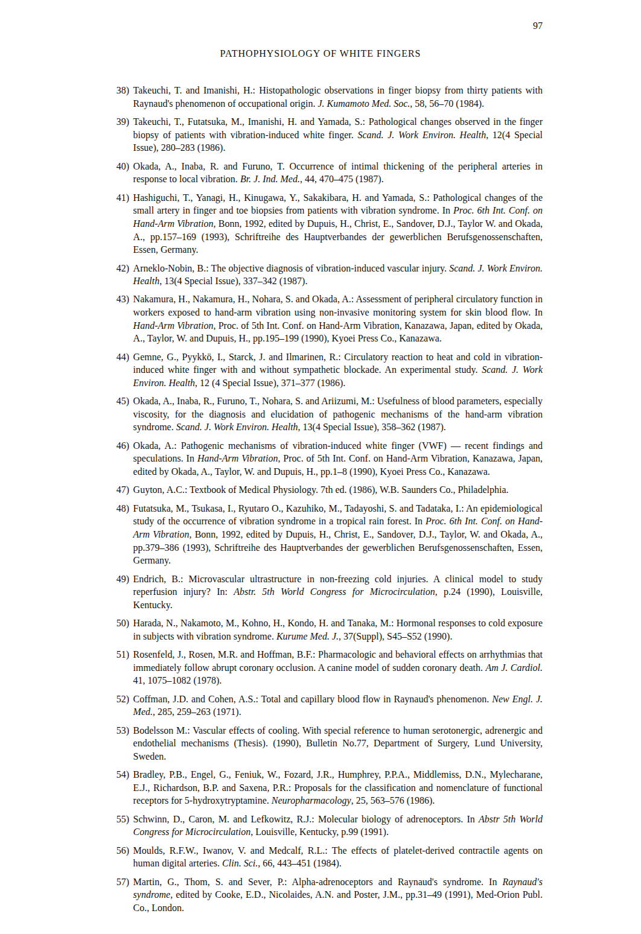97
PATHOPHYSIOLOGY OF WHITE FINGERS
38) Takeuchi, T. and Imanishi, H.: Histopathologic observations in finger biopsy from thirty patients with Raynaud's phenomenon of occupational origin. J. Kumamoto Med. Soc., 58, 56–70 (1984).
39) Takeuchi, T., Futatsuka, M., Imanishi, H. and Yamada, S.: Pathological changes observed in the finger biopsy of patients with vibration-induced white finger. Scand. J. Work Environ. Health, 12(4 Special Issue), 280–283 (1986).
40) Okada, A., Inaba, R. and Furuno, T. Occurrence of intimal thickening of the peripheral arteries in response to local vibration. Br. J. Ind. Med., 44, 470–475 (1987).
41) Hashiguchi, T., Yanagi, H., Kinugawa, Y., Sakakibara, H. and Yamada, S.: Pathological changes of the small artery in finger and toe biopsies from patients with vibration syndrome. In Proc. 6th Int. Conf. on Hand-Arm Vibration, Bonn, 1992, edited by Dupuis, H., Christ, E., Sandover, D.J., Taylor W. and Okada, A., pp.157–169 (1993), Schriftreihe des Hauptverbandes der gewerblichen Berufsgenossenschaften, Essen, Germany.
42) Arneklo-Nobin, B.: The objective diagnosis of vibration-induced vascular injury. Scand. J. Work Environ. Health, 13(4 Special Issue), 337–342 (1987).
43) Nakamura, H., Nakamura, H., Nohara, S. and Okada, A.: Assessment of peripheral circulatory function in workers exposed to hand-arm vibration using non-invasive monitoring system for skin blood flow. In Hand-Arm Vibration, Proc. of 5th Int. Conf. on Hand-Arm Vibration, Kanazawa, Japan, edited by Okada, A., Taylor, W. and Dupuis, H., pp.195–199 (1990), Kyoei Press Co., Kanazawa.
44) Gemne, G., Pyykkö, I., Starck, J. and Ilmarinen, R.: Circulatory reaction to heat and cold in vibration-induced white finger with and without sympathetic blockade. An experimental study. Scand. J. Work Environ. Health, 12 (4 Special Issue), 371–377 (1986).
45) Okada, A., Inaba, R., Furuno, T., Nohara, S. and Ariizumi, M.: Usefulness of blood parameters, especially viscosity, for the diagnosis and elucidation of pathogenic mechanisms of the hand-arm vibration syndrome. Scand. J. Work Environ. Health, 13(4 Special Issue), 358–362 (1987).
46) Okada, A.: Pathogenic mechanisms of vibration-induced white finger (VWF) — recent findings and speculations. In Hand-Arm Vibration, Proc. of 5th Int. Conf. on Hand-Arm Vibration, Kanazawa, Japan, edited by Okada, A., Taylor, W. and Dupuis, H., pp.1–8 (1990), Kyoei Press Co., Kanazawa.
47) Guyton, A.C.: Textbook of Medical Physiology. 7th ed. (1986), W.B. Saunders Co., Philadelphia.
48) Futatsuka, M., Tsukasa, I., Ryutaro O., Kazuhiko, M., Tadayoshi, S. and Tadataka, I.: An epidemiological study of the occurrence of vibration syndrome in a tropical rain forest. In Proc. 6th Int. Conf. on Hand-Arm Vibration, Bonn, 1992, edited by Dupuis, H., Christ, E., Sandover, D.J., Taylor, W. and Okada, A., pp.379–386 (1993), Schriftreihe des Hauptverbandes der gewerblichen Berufsgenossenschaften, Essen, Germany.
49) Endrich, B.: Microvascular ultrastructure in non-freezing cold injuries. A clinical model to study reperfusion injury? In: Abstr. 5th World Congress for Microcirculation, p.24 (1990), Louisville, Kentucky.
50) Harada, N., Nakamoto, M., Kohno, H., Kondo, H. and Tanaka, M.: Hormonal responses to cold exposure in subjects with vibration syndrome. Kurume Med. J., 37(Suppl), S45–S52 (1990).
51) Rosenfeld, J., Rosen, M.R. and Hoffman, B.F.: Pharmacologic and behavioral effects on arrhythmias that immediately follow abrupt coronary occlusion. A canine model of sudden coronary death. Am J. Cardiol. 41, 1075–1082 (1978).
52) Coffman, J.D. and Cohen, A.S.: Total and capillary blood flow in Raynaud's phenomenon. New Engl. J. Med., 285, 259–263 (1971).
53) Bodelsson M.: Vascular effects of cooling. With special reference to human serotonergic, adrenergic and endothelial mechanisms (Thesis). (1990), Bulletin No.77, Department of Surgery, Lund University, Sweden.
54) Bradley, P.B., Engel, G., Feniuk, W., Fozard, J.R., Humphrey, P.P.A., Middlemiss, D.N., Mylecharane, E.J., Richardson, B.P. and Saxena, P.R.: Proposals for the classification and nomenclature of functional receptors for 5-hydroxytryptamine. Neuropharmacology, 25, 563–576 (1986).
55) Schwinn, D., Caron, M. and Lefkowitz, R.J.: Molecular biology of adrenoceptors. In Abstr 5th World Congress for Microcirculation, Louisville, Kentucky, p.99 (1991).
56) Moulds, R.F.W., Iwanov, V. and Medcalf, R.L.: The effects of platelet-derived contractile agents on human digital arteries. Clin. Sci., 66, 443–451 (1984).
57) Martin, G., Thom, S. and Sever, P.: Alpha-adrenoceptors and Raynaud's syndrome. In Raynaud's syndrome, edited by Cooke, E.D., Nicolaides, A.N. and Poster, J.M., pp.31–49 (1991), Med-Orion Publ. Co., London.